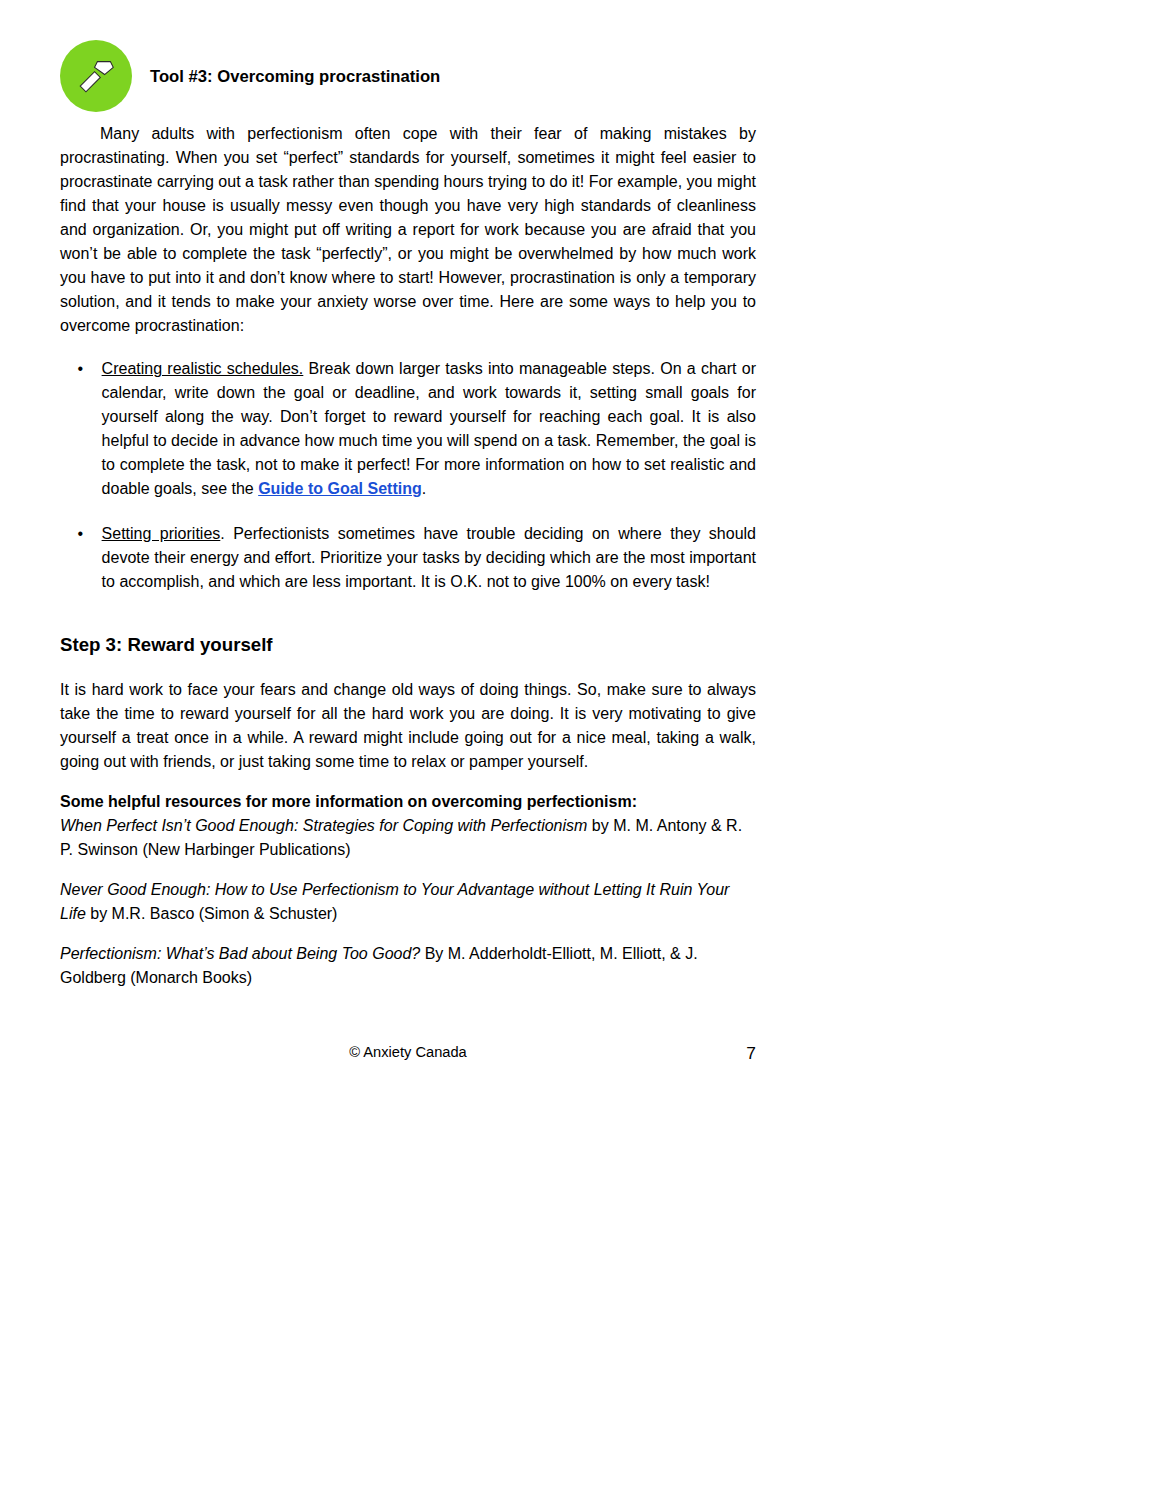Tool #3: Overcoming procrastination
Many adults with perfectionism often cope with their fear of making mistakes by procrastinating. When you set “perfect” standards for yourself, sometimes it might feel easier to procrastinate carrying out a task rather than spending hours trying to do it! For example, you might find that your house is usually messy even though you have very high standards of cleanliness and organization. Or, you might put off writing a report for work because you are afraid that you won’t be able to complete the task “perfectly”, or you might be overwhelmed by how much work you have to put into it and don’t know where to start! However, procrastination is only a temporary solution, and it tends to make your anxiety worse over time. Here are some ways to help you to overcome procrastination:
Creating realistic schedules. Break down larger tasks into manageable steps. On a chart or calendar, write down the goal or deadline, and work towards it, setting small goals for yourself along the way. Don’t forget to reward yourself for reaching each goal. It is also helpful to decide in advance how much time you will spend on a task. Remember, the goal is to complete the task, not to make it perfect! For more information on how to set realistic and doable goals, see the Guide to Goal Setting.
Setting priorities. Perfectionists sometimes have trouble deciding on where they should devote their energy and effort. Prioritize your tasks by deciding which are the most important to accomplish, and which are less important. It is O.K. not to give 100% on every task!
Step 3: Reward yourself
It is hard work to face your fears and change old ways of doing things. So, make sure to always take the time to reward yourself for all the hard work you are doing. It is very motivating to give yourself a treat once in a while. A reward might include going out for a nice meal, taking a walk, going out with friends, or just taking some time to relax or pamper yourself.
Some helpful resources for more information on overcoming perfectionism:
When Perfect Isn’t Good Enough: Strategies for Coping with Perfectionism by M. M. Antony & R. P. Swinson (New Harbinger Publications)
Never Good Enough: How to Use Perfectionism to Your Advantage without Letting It Ruin Your Life by M.R. Basco (Simon & Schuster)
Perfectionism: What’s Bad about Being Too Good? By M. Adderholdt-Elliott, M. Elliott, & J. Goldberg (Monarch Books)
© Anxiety Canada 7